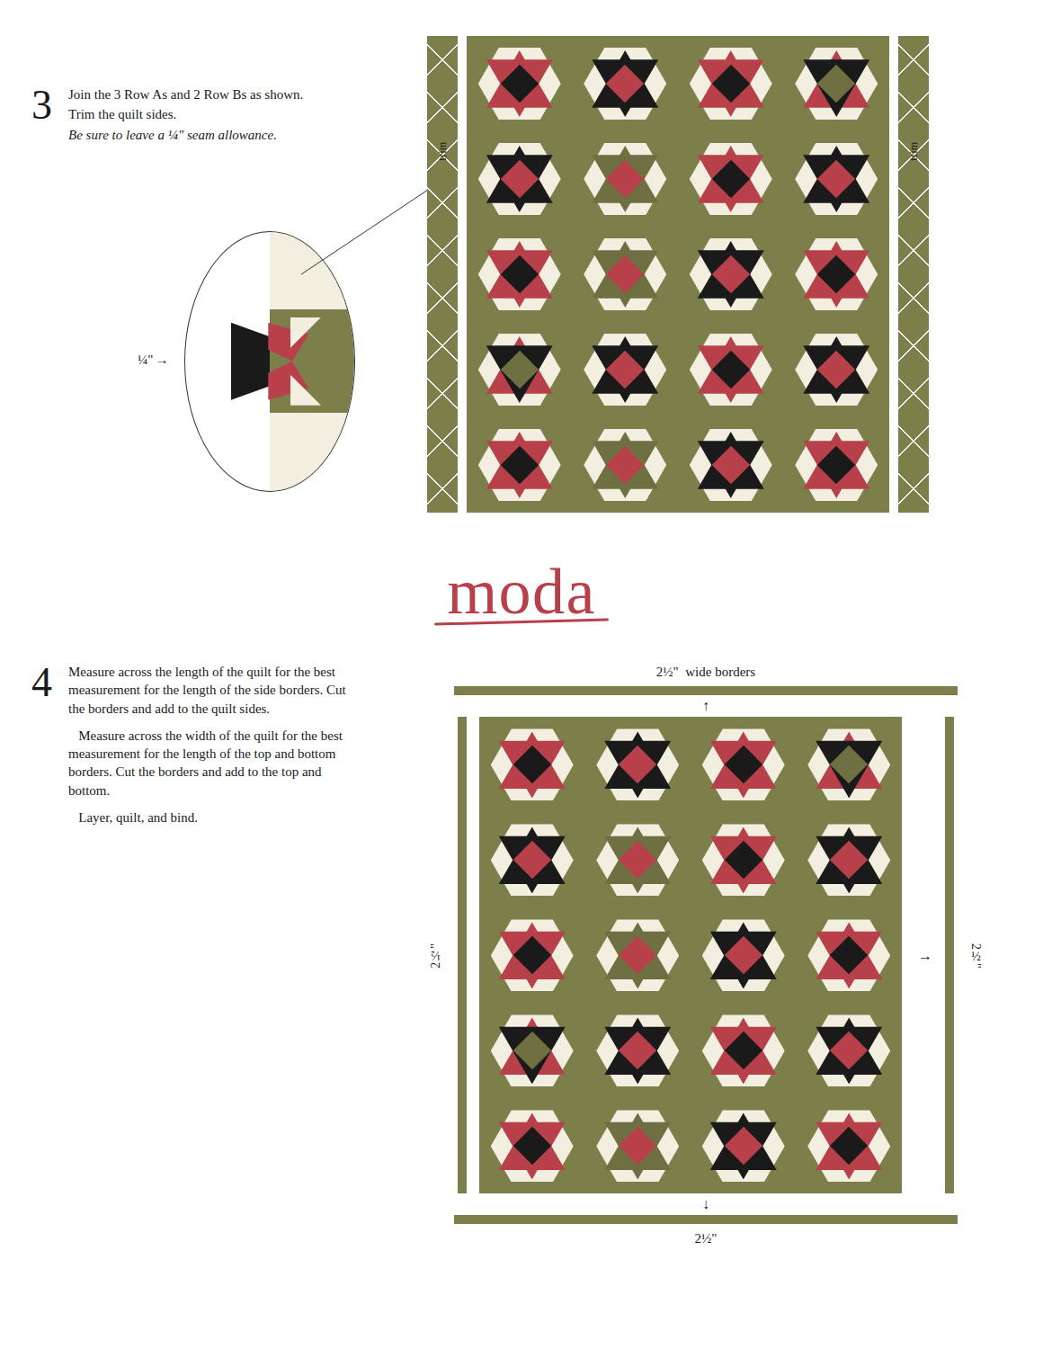3
Join the 3 Row As and 2 Row Bs as shown.
Trim the quilt sides.
Be sure to leave a ¼" seam allowance.
¼"→
trim
trim
moda
4
Measure across the length of the quilt for the best measurement for the length of the side borders. Cut the borders and add to the quilt sides.
Measure across the width of the quilt for the best measurement for the length of the top and bottom borders. Cut the borders and add to the top and bottom.
Layer, quilt, and bind.
2½" wide borders
↑
2½"
→
2½"
↓
2½"